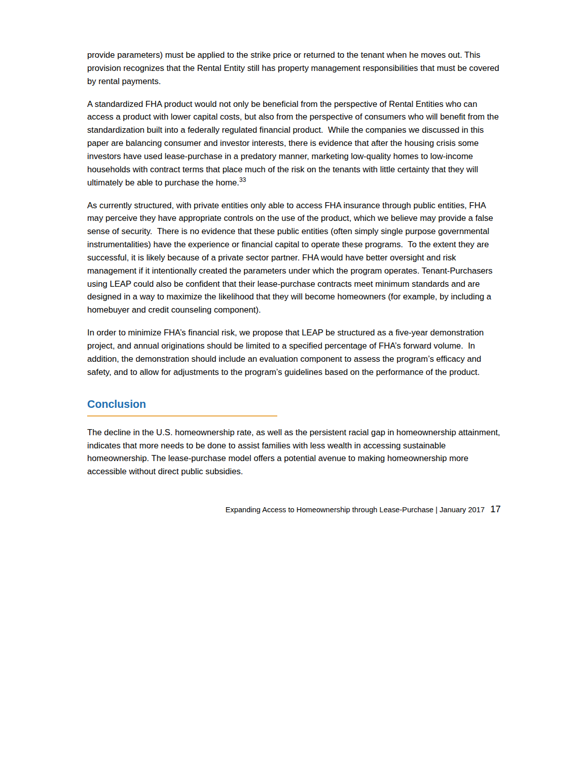provide parameters) must be applied to the strike price or returned to the tenant when he moves out. This provision recognizes that the Rental Entity still has property management responsibilities that must be covered by rental payments.
A standardized FHA product would not only be beneficial from the perspective of Rental Entities who can access a product with lower capital costs, but also from the perspective of consumers who will benefit from the standardization built into a federally regulated financial product. While the companies we discussed in this paper are balancing consumer and investor interests, there is evidence that after the housing crisis some investors have used lease-purchase in a predatory manner, marketing low-quality homes to low-income households with contract terms that place much of the risk on the tenants with little certainty that they will ultimately be able to purchase the home.33
As currently structured, with private entities only able to access FHA insurance through public entities, FHA may perceive they have appropriate controls on the use of the product, which we believe may provide a false sense of security. There is no evidence that these public entities (often simply single purpose governmental instrumentalities) have the experience or financial capital to operate these programs. To the extent they are successful, it is likely because of a private sector partner. FHA would have better oversight and risk management if it intentionally created the parameters under which the program operates. Tenant-Purchasers using LEAP could also be confident that their lease-purchase contracts meet minimum standards and are designed in a way to maximize the likelihood that they will become homeowners (for example, by including a homebuyer and credit counseling component).
In order to minimize FHA’s financial risk, we propose that LEAP be structured as a five-year demonstration project, and annual originations should be limited to a specified percentage of FHA’s forward volume. In addition, the demonstration should include an evaluation component to assess the program’s efficacy and safety, and to allow for adjustments to the program’s guidelines based on the performance of the product.
Conclusion
The decline in the U.S. homeownership rate, as well as the persistent racial gap in homeownership attainment, indicates that more needs to be done to assist families with less wealth in accessing sustainable homeownership. The lease-purchase model offers a potential avenue to making homeownership more accessible without direct public subsidies.
Expanding Access to Homeownership through Lease-Purchase | January 201717